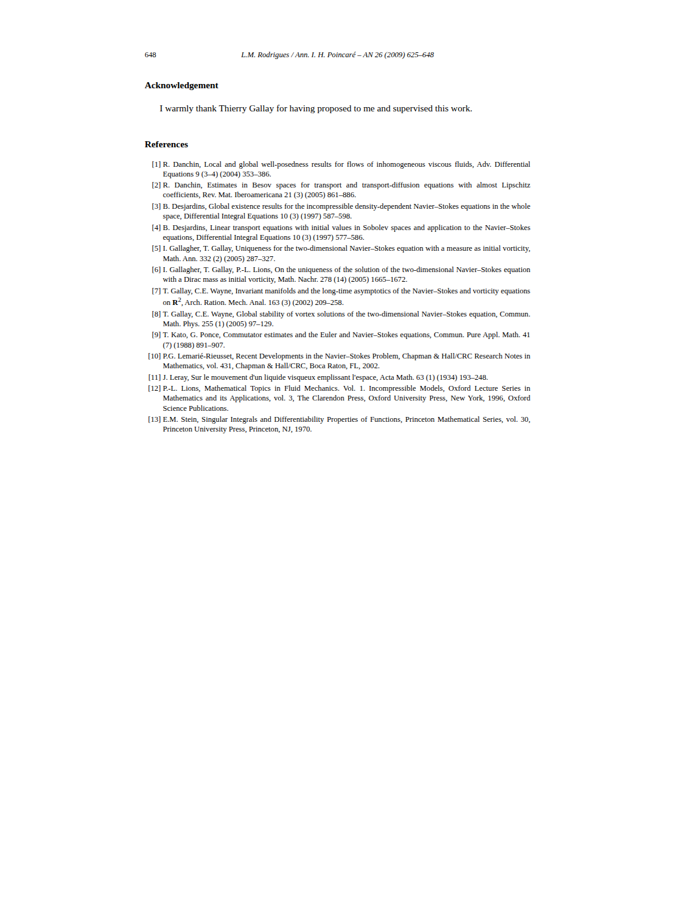648
L.M. Rodrigues / Ann. I. H. Poincaré – AN 26 (2009) 625–648
Acknowledgement
I warmly thank Thierry Gallay for having proposed to me and supervised this work.
References
[1] R. Danchin, Local and global well-posedness results for flows of inhomogeneous viscous fluids, Adv. Differential Equations 9 (3–4) (2004) 353–386.
[2] R. Danchin, Estimates in Besov spaces for transport and transport-diffusion equations with almost Lipschitz coefficients, Rev. Mat. Iberoamericana 21 (3) (2005) 861–886.
[3] B. Desjardins, Global existence results for the incompressible density-dependent Navier–Stokes equations in the whole space, Differential Integral Equations 10 (3) (1997) 587–598.
[4] B. Desjardins, Linear transport equations with initial values in Sobolev spaces and application to the Navier–Stokes equations, Differential Integral Equations 10 (3) (1997) 577–586.
[5] I. Gallagher, T. Gallay, Uniqueness for the two-dimensional Navier–Stokes equation with a measure as initial vorticity, Math. Ann. 332 (2) (2005) 287–327.
[6] I. Gallagher, T. Gallay, P.-L. Lions, On the uniqueness of the solution of the two-dimensional Navier–Stokes equation with a Dirac mass as initial vorticity, Math. Nachr. 278 (14) (2005) 1665–1672.
[7] T. Gallay, C.E. Wayne, Invariant manifolds and the long-time asymptotics of the Navier–Stokes and vorticity equations on R2, Arch. Ration. Mech. Anal. 163 (3) (2002) 209–258.
[8] T. Gallay, C.E. Wayne, Global stability of vortex solutions of the two-dimensional Navier–Stokes equation, Commun. Math. Phys. 255 (1) (2005) 97–129.
[9] T. Kato, G. Ponce, Commutator estimates and the Euler and Navier–Stokes equations, Commun. Pure Appl. Math. 41 (7) (1988) 891–907.
[10] P.G. Lemarié-Rieusset, Recent Developments in the Navier–Stokes Problem, Chapman & Hall/CRC Research Notes in Mathematics, vol. 431, Chapman & Hall/CRC, Boca Raton, FL, 2002.
[11] J. Leray, Sur le mouvement d'un liquide visqueux emplissant l'espace, Acta Math. 63 (1) (1934) 193–248.
[12] P.-L. Lions, Mathematical Topics in Fluid Mechanics. Vol. 1. Incompressible Models, Oxford Lecture Series in Mathematics and its Applications, vol. 3, The Clarendon Press, Oxford University Press, New York, 1996, Oxford Science Publications.
[13] E.M. Stein, Singular Integrals and Differentiability Properties of Functions, Princeton Mathematical Series, vol. 30, Princeton University Press, Princeton, NJ, 1970.